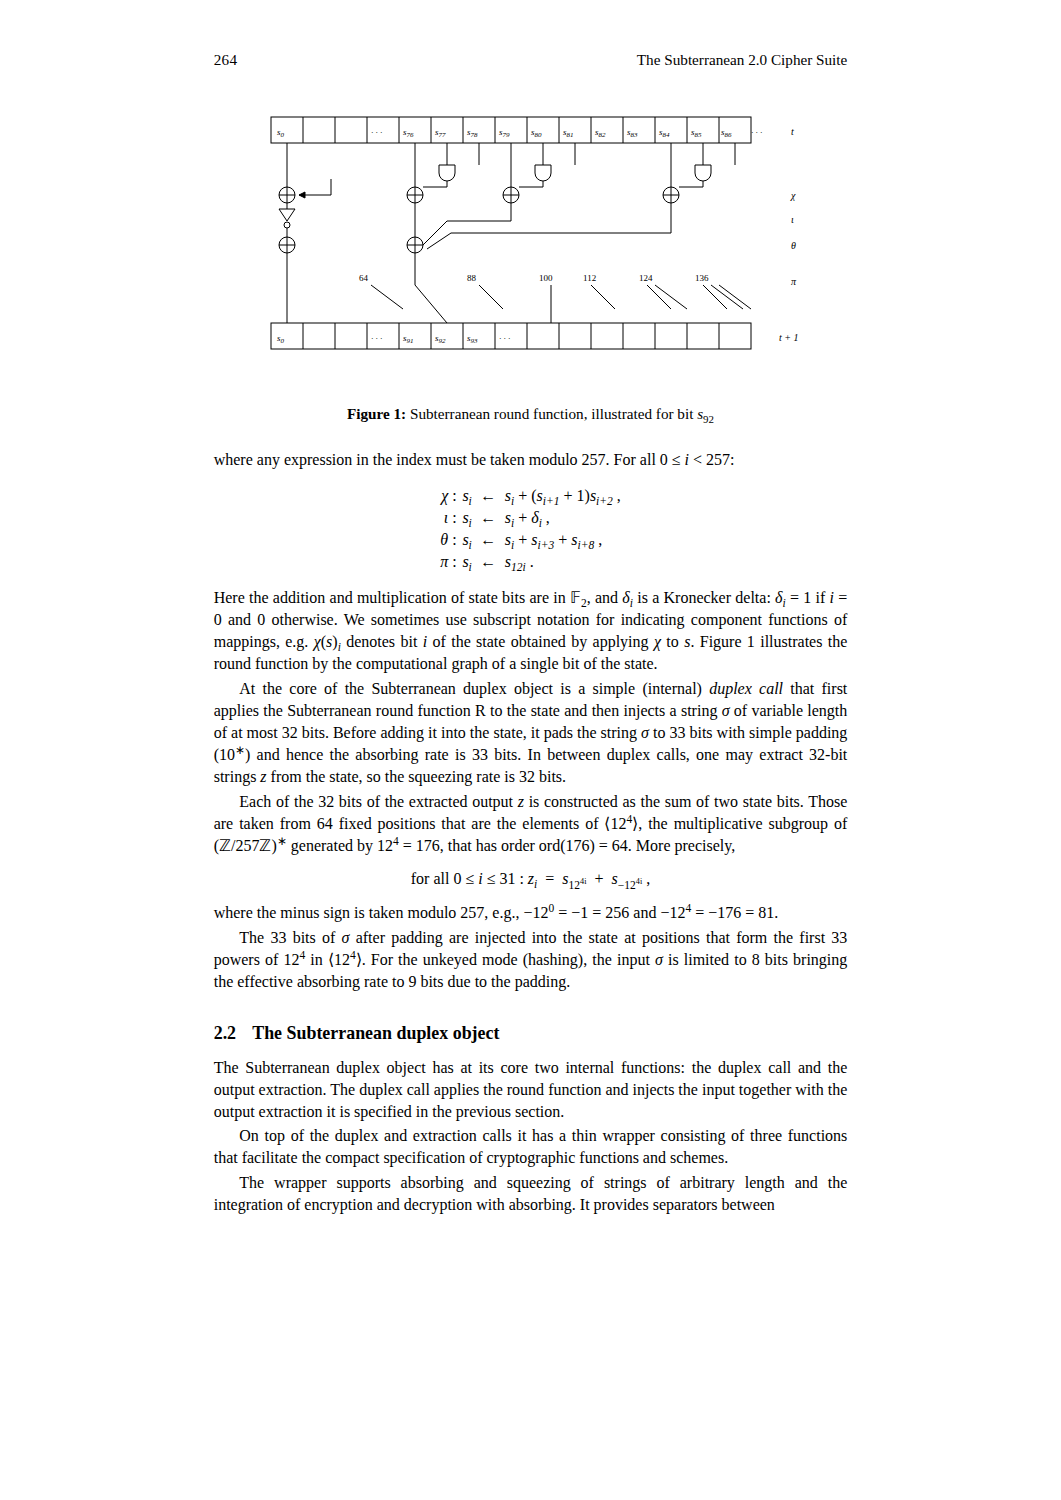264 The Subterranean 2.0 Cipher Suite
s0 · · · s76 s77 s78 s79 s80 s81 s82 s83 s84 s85 s86 · · · t χ ι θ 64 88 100 112 124 136 π s0 · · · s91 s92 s93 · · · t + 1
Figure 1: Subterranean round function, illustrated for bit s92
where any expression in the index must be taken modulo 257. For all 0 ≤ i < 257:
| χ : | s i | ← | s i + ( s i+1 + 1) s i+2 , |
| ι : | s i | ← | s i + δ i , |
| θ : | s i | ← | s i + s i+3 + s i+8 , |
| π : | s i | ← | s 12i . |
Here the addition and multiplication of state bits are in 𝔽2, and δi is a Kronecker delta: δi = 1 if i = 0 and 0 otherwise. We sometimes use subscript notation for indicating component functions of mappings, e.g. χ(s)i denotes bit i of the state obtained by applying χ to s. Figure 1 illustrates the round function by the computational graph of a single bit of the state.
At the core of the Subterranean duplex object is a simple (internal) duplex call that first applies the Subterranean round function R to the state and then injects a string σ of variable length of at most 32 bits. Before adding it into the state, it pads the string σ to 33 bits with simple padding (10∗) and hence the absorbing rate is 33 bits. In between duplex calls, one may extract 32-bit strings z from the state, so the squeezing rate is 32 bits.
Each of the 32 bits of the extracted output z is constructed as the sum of two state bits. Those are taken from 64 fixed positions that are the elements of ⟨124⟩, the multiplicative subgroup of (ℤ/257ℤ)∗ generated by 124 = 176, that has order ord(176) = 64. More precisely,
for all 0 ≤ i ≤ 31 : zi = s124i + s−124i ,
where the minus sign is taken modulo 257, e.g., −120 = −1 = 256 and −124 = −176 = 81.
The 33 bits of σ after padding are injected into the state at positions that form the first 33 powers of 124 in ⟨124⟩. For the unkeyed mode (hashing), the input σ is limited to 8 bits bringing the effective absorbing rate to 9 bits due to the padding.
2.2 The Subterranean duplex object
The Subterranean duplex object has at its core two internal functions: the duplex call and the output extraction. The duplex call applies the round function and injects the input together with the output extraction it is specified in the previous section.
On top of the duplex and extraction calls it has a thin wrapper consisting of three functions that facilitate the compact specification of cryptographic functions and schemes.
The wrapper supports absorbing and squeezing of strings of arbitrary length and the integration of encryption and decryption with absorbing. It provides separators between